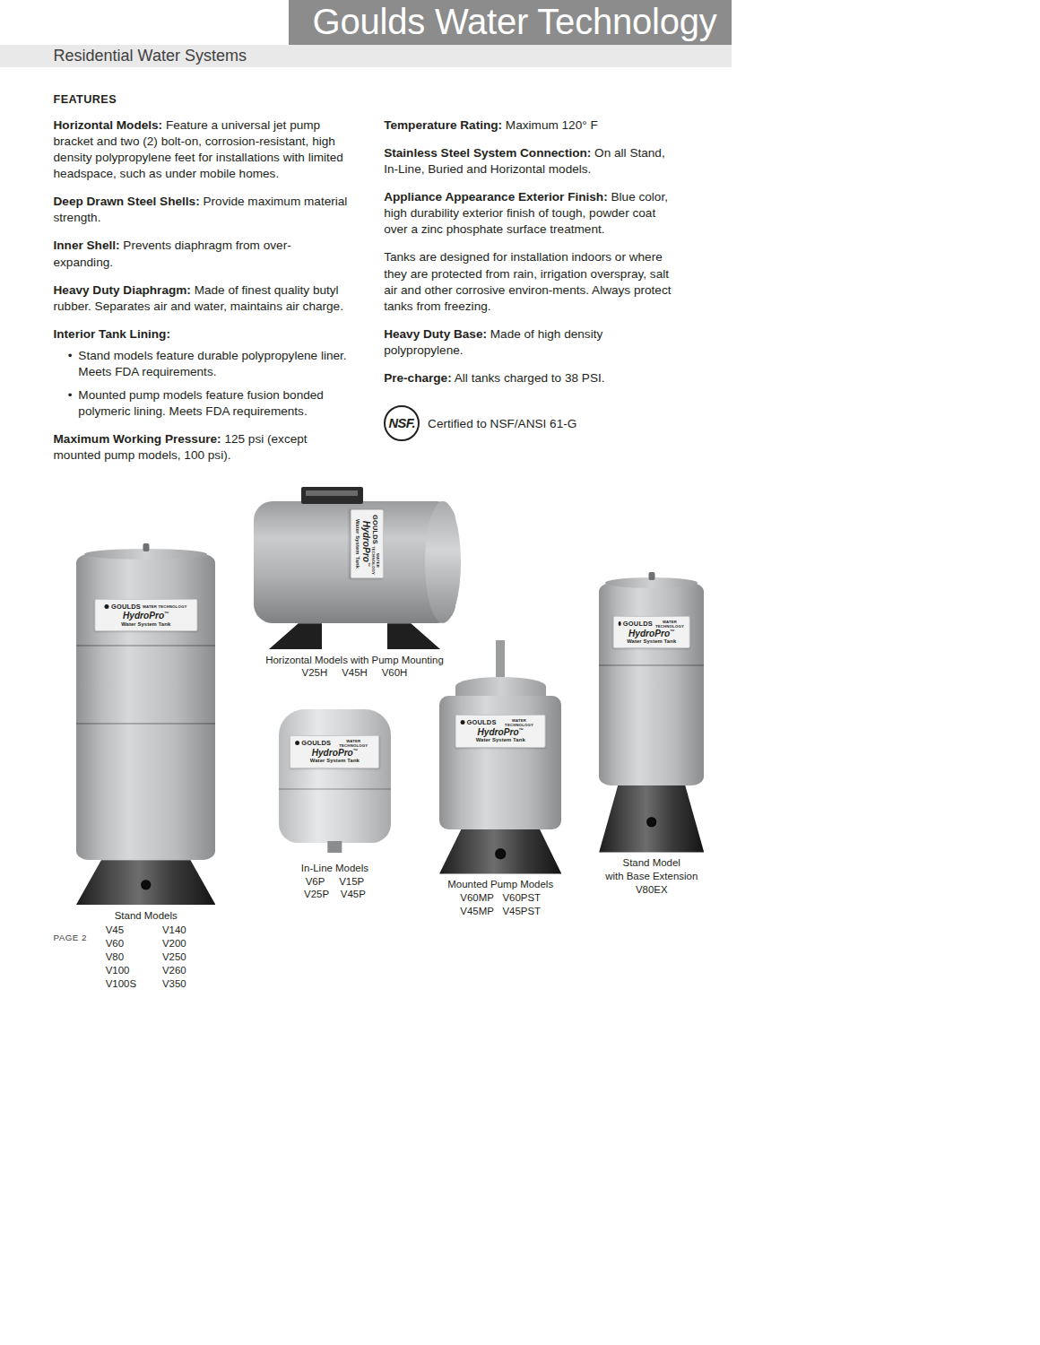Goulds Water Technology
Residential Water Systems
FEATURES
Horizontal Models: Feature a universal jet pump bracket and two (2) bolt-on, corrosion-resistant, high density polypropylene feet for installations with limited headspace, such as under mobile homes.
Deep Drawn Steel Shells: Provide maximum material strength.
Inner Shell: Prevents diaphragm from over-expanding.
Heavy Duty Diaphragm: Made of finest quality butyl rubber. Separates air and water, maintains air charge.
Interior Tank Lining:
Stand models feature durable polypropylene liner. Meets FDA requirements.
Mounted pump models feature fusion bonded polymeric lining. Meets FDA requirements.
Maximum Working Pressure: 125 psi (except mounted pump models, 100 psi).
Temperature Rating: Maximum 120° F
Stainless Steel System Connection: On all Stand, In-Line, Buried and Horizontal models.
Appliance Appearance Exterior Finish: Blue color, high durability exterior finish of tough, powder coat over a zinc phosphate surface treatment.
Tanks are designed for installation indoors or where they are protected from rain, irrigation overspray, salt air and other corrosive environ-ments. Always protect tanks from freezing.
Heavy Duty Base: Made of high density polypropylene.
Pre-charge: All tanks charged to 38 PSI.
NSF.
Certified to NSF/ANSI 61-G
GOULDSWATER TECHNOLOGY
HydroPro™
Water System Tank
Stand Models
V45
V60
V80
V100
V100S
V140
V200
V250
V260
V350
GOULDSWATER TECHNOLOGY
HydroPro™
Water System Tank
Horizontal Models with Pump Mounting
V25H V45H V60H
GOULDSWATER TECHNOLOGY
HydroPro™
Water System Tank
In-Line Models
V6P V15P
V25P V45P
GOULDSWATER TECHNOLOGY
HydroPro™
Water System Tank
Mounted Pump Models
V60MP V60PST
V45MP V45PST
GOULDSWATER TECHNOLOGY
HydroPro™
Water System Tank
Stand Model
with Base Extension
V80EX
PAGE 2